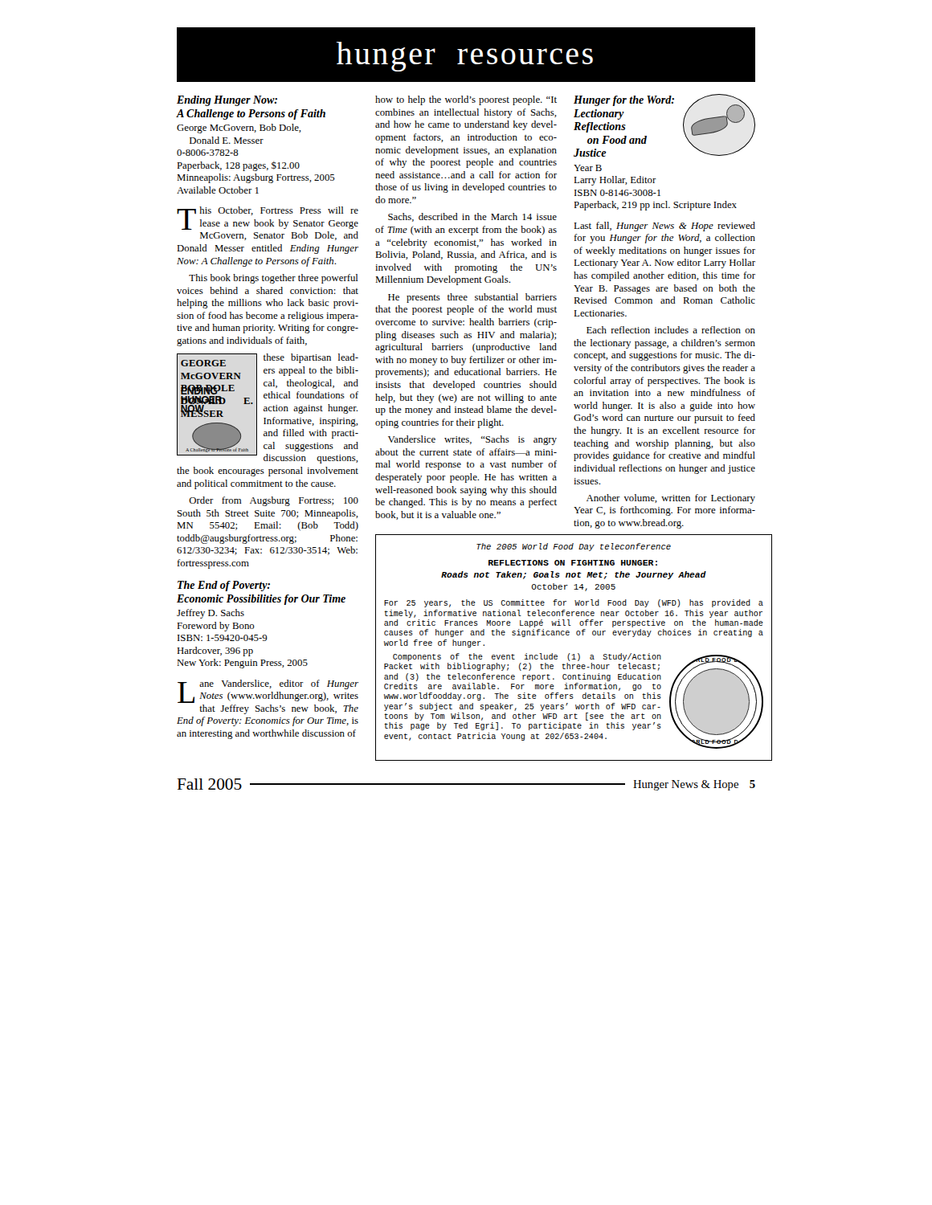hunger resources
Ending Hunger Now:
A Challenge to Persons of Faith
George McGovern, Bob Dole, Donald E. Messer 0-8006-3782-8
Paperback, 128 pages, $12.00
Minneapolis: Augsburg Fortress, 2005
Available October 1
This October, Fortress Press will re lease a new book by Senator George McGovern, Senator Bob Dole, and Donald Messer entitled Ending Hunger Now: A Challenge to Persons of Faith.
This book brings together three powerful voices behind a shared conviction: that helping the millions who lack basic provision of food has become a religious imperative and human priority. Writing for congregations and individuals of faith,
GEORGE McGOVERN BOB DOLE DONALD E. MESSER
ENDING
HUNGER
NOW
A Challenge to Persons of Faith
these bipartisan leaders appeal to the biblical, theological, and ethical foundations of action against hunger. Informative, inspiring, and filled with practical suggestions and discussion questions, the book encourages personal involvement and political commitment to the cause.
Order from Augsburg Fortress; 100 South 5th Street Suite 700; Minneapolis, MN 55402; Email: (Bob Todd) toddb@augsburgfortress.org; Phone: 612/330-3234; Fax: 612/330-3514; Web: fortresspress.com
The End of Poverty:
Economic Possibilities for Our Time
Jeffrey D. Sachs
Foreword by Bono
ISBN: 1-59420-045-9
Hardcover, 396 pp
New York: Penguin Press, 2005
Lane Vanderslice, editor of Hunger Notes (www.worldhunger.org), writes that Jeffrey Sachs’s new book, The End of Poverty: Economics for Our Time, is an interesting and worthwhile discussion of
how to help the world’s poorest people. “It combines an intellectual history of Sachs, and how he came to understand key development factors, an introduction to economic development issues, an explanation of why the poorest people and countries need assistance…and a call for action for those of us living in developed countries to do more.”
Sachs, described in the March 14 issue of Time (with an excerpt from the book) as a “celebrity economist,” has worked in Bolivia, Poland, Russia, and Africa, and is involved with promoting the UN’s Millennium Development Goals.
He presents three substantial barriers that the poorest people of the world must overcome to survive: health barriers (crippling diseases such as HIV and malaria); agricultural barriers (unproductive land with no money to buy fertilizer or other improvements); and educational barriers. He insists that developed countries should help, but they (we) are not willing to ante up the money and instead blame the developing countries for their plight.
Vanderslice writes, “Sachs is angry about the current state of affairs—a minimal world response to a vast number of desperately poor people. He has written a well-reasoned book saying why this should be changed. This is by no means a perfect book, but it is a valuable one.”
The 2005 World Food Day teleconference
REFLECTIONS ON FIGHTING HUNGER:
Roads not Taken; Goals not Met; the Journey Ahead
October 14, 2005
For 25 years, the US Committee for World Food Day (WFD) has provided a timely, informative national teleconference near October 16. This year author and critic Frances Moore Lappé will offer perspective on the human-made causes of hunger and the significance of our everyday choices in creating a world free of hunger.
WORLD FOOD DAY
WORLD FOOD DAY
Components of the event include (1) a Study/Action Packet with bibliography; (2) the three-hour telecast; and (3) the teleconference report. Continuing Education Credits are available. For more information, go to www.worldfoodday.org. The site offers details on this year’s subject and speaker, 25 years’ worth of WFD cartoons by Tom Wilson, and other WFD art [see the art on this page by Ted Egri]. To participate in this year’s event, contact Patricia Young at 202/653-2404.
Hunger for the Word:
Lectionary Reflections
on Food and Justice
Year B
Larry Hollar, Editor
ISBN 0-8146-3008-1
Paperback, 219 pp incl. Scripture Index
Last fall, Hunger News & Hope reviewed for you Hunger for the Word, a collection of weekly meditations on hunger issues for Lectionary Year A. Now editor Larry Hollar has compiled another edition, this time for Year B. Passages are based on both the Revised Common and Roman Catholic Lectionaries.
Each reflection includes a reflection on the lectionary passage, a children’s sermon concept, and suggestions for music. The diversity of the contributors gives the reader a colorful array of perspectives. The book is an invitation into a new mindfulness of world hunger. It is also a guide into how God’s word can nurture our pursuit to feed the hungry. It is an excellent resource for teaching and worship planning, but also provides guidance for creative and mindful individual reflections on hunger and justice issues.
Another volume, written for Lectionary Year C, is forthcoming. For more information, go to www.bread.org.
Fall 2005
Hunger News & Hope 5